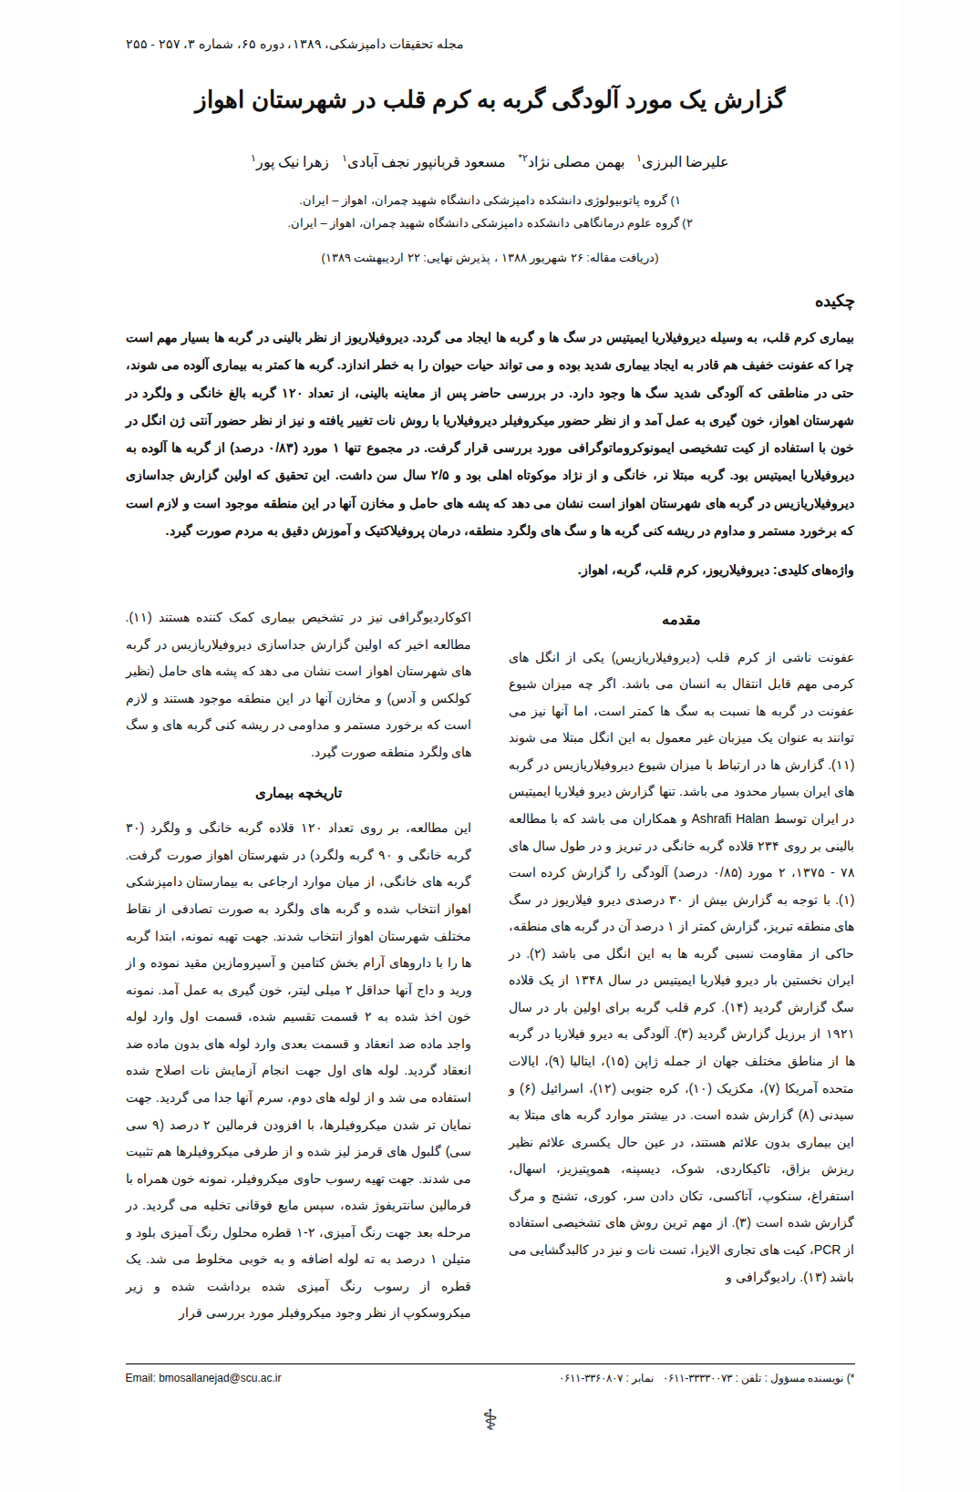مجله تحقیقات دامپزشکی، ۱۳۸۹، دوره ۶۵، شماره ۳، ۲۵۷ - ۲۵۵
گزارش یک مورد آلودگی گربه به کرم قلب در شهرستان اهواز
علیرضا البرزی۱ بهمن مصلی نژاد۲* مسعود قربانپور نجف آبادی۱ زهرا نیک پور۱
۱) گروه پاتوبیولوژی دانشکده دامپزشکی دانشگاه شهید چمران، اهواز – ایران.
۲) گروه علوم درمانگاهی دانشکده دامپزشکی دانشگاه شهید چمران، اهواز – ایران.
(دریافت مقاله: ۲۶ شهریور ۱۳۸۸ ، پذیرش نهایی: ۲۲ اردیبهشت ۱۳۸۹)
چکیده
بیماری کرم قلب، به وسیله دیروفیلاریا ایمیتیس در سگ ها و گربه ها ایجاد می گردد. دیروفیلاریوز از نظر بالینی در گربه ها بسیار مهم است چرا که عفونت خفیف هم قادر به ایجاد بیماری شدید بوده و می تواند حیات حیوان را به خطر اندازد. گربه ها کمتر به بیماری آلوده می شوند، حتی در مناطقی که آلودگی شدید سگ ها وجود دارد. در بررسی حاضر پس از معاینه بالینی، از تعداد ۱۲۰ گربه بالغ خانگی و ولگرد در شهرستان اهواز، خون گیری به عمل آمد و از نظر حضور میکروفیلر دیروفیلاریا با روش نات تغییر یافته و نیز از نظر حضور آنتی ژن انگل در خون با استفاده از کیت تشخیصی ایمونوکروماتوگرافی مورد بررسی قرار گرفت. در مجموع تنها ۱ مورد (۰/۸۳ درصد) از گربه ها آلوده به دیروفیلاریا ایمیتیس بود. گربه مبتلا نر، خانگی و از نژاد موکوتاه اهلی بود و ۲/۵ سال سن داشت. این تحقیق که اولین گزارش جداسازی دیروفیلاریازیس در گربه های شهرستان اهواز است نشان می دهد که پشه های حامل و مخازن آنها در این منطقه موجود است و لازم است که برخورد مستمر و مداوم در ریشه کنی گربه ها و سگ های ولگرد منطقه، درمان پروفیلاکتیک و آموزش دقیق به مردم صورت گیرد.
واژه‌های کلیدی: دیروفیلاریوز، کرم قلب، گربه، اهواز.
مقدمه
عفونت ناشی از کرم قلب (دیروفیلاریازیس) یکی از انگل های کرمی مهم قابل انتقال به انسان می باشد. اگر چه میزان شیوع عفونت در گربه ها نسبت به سگ ها کمتر است، اما آنها نیز می توانند به عنوان یک میزبان غیر معمول به این انگل مبتلا می شوند (۱۱). گزارش ها در ارتباط با میزان شیوع دیروفیلاریازیس در گربه های ایران بسیار محدود می باشد. تنها گزارش دیرو فیلاریا ایمیتیس در ایران توسط Ashrafi Halan و همکاران می باشد که با مطالعه بالینی بر روی ۲۳۴ قلاده گربه خانگی در تبریز و در طول سال های ۷۸ - ۱۳۷۵، ۲ مورد (۰/۸۵ درصد) آلودگی را گزارش کرده است (۱). با توجه به گزارش بیش از ۳۰ درصدی دیرو فیلاریوز در سگ های منطقه تبریز، گزارش کمتر از ۱ درصد آن در گربه های منطقه، حاکی از مقاومت نسبی گربه ها به این انگل می باشد (۲). در ایران نخستین بار دیرو فیلاریا ایمیتیس در سال ۱۳۴۸ از یک قلاده سگ گزارش گردید (۱۴). کرم قلب گربه برای اولین بار در سال ۱۹۲۱ از برزیل گزارش گردید (۳). آلودگی به دیرو فیلاریا در گربه ها از مناطق مختلف جهان از جمله ژاپن (۱۵)، ایتالیا (۹)، ایالات متحده آمریکا (۷)، مکزیک (۱۰)، کره جنوبی (۱۲)، اسرائیل (۶) و سیدنی (۸) گزارش شده است. در بیشتر موارد گربه های مبتلا به این بیماری بدون علائم هستند، در عین حال یکسری علائم نظیر ریزش بزاق، تاکیکاردی، شوک، دیسپنه، هموپتیزیز، اسهال، استفراغ، سنکوپ، آتاکسی، تکان دادن سر، کوری، تشنج و مرگ گزارش شده است (۳). از مهم ترین روش های تشخیصی استفاده از PCR، کیت های تجاری الایزا، تست نات و نیز در کالبدگشایی می باشد (۱۳). رادیوگرافی و
اکوکاردیوگرافی نیز در تشخیص بیماری کمک کننده هستند (۱۱). مطالعه اخیر که اولین گزارش جداسازی دیروفیلاریازیس در گربه های شهرستان اهواز است نشان می دهد که پشه های حامل (نظیر کولکس و آدس) و مخازن آنها در این منطقه موجود هستند و لازم است که برخورد مستمر و مداومی در ریشه کنی گربه های و سگ های ولگرد منطقه صورت گیرد.
تاریخچه بیماری
این مطالعه، بر روی تعداد ۱۲۰ قلاده گربه خانگی و ولگرد (۳۰ گربه خانگی و ۹۰ گربه ولگرد) در شهرستان اهواز صورت گرفت. گربه های خانگی، از میان موارد ارجاعی به بیمارستان دامپزشکی اهواز انتخاب شده و گربه های ولگرد به صورت تصادفی از نقاط مختلف شهرستان اهواز انتخاب شدند. جهت تهیه نمونه، ابتدا گربه ها را با داروهای آرام بخش کتامین و آسپرومازین مقید نموده و از ورید و داج آنها حداقل ۲ میلی لیتر، خون گیری به عمل آمد. نمونه خون اخذ شده به ۲ قسمت تقسیم شده، قسمت اول وارد لوله واجد ماده ضد انعقاد و قسمت بعدی وارد لوله های بدون ماده ضد انعقاد گردید. لوله های اول جهت انجام آزمایش نات اصلاح شده استفاده می شد و از لوله های دوم، سرم آنها جدا می گردید. جهت نمایان تر شدن میکروفیلرها، با افزودن فرمالین ۲ درصد (۹ سی سی) گلبول های قرمز لیز شده و از طرفی میکروفیلرها هم تثبیت می شدند. جهت تهیه رسوب حاوی میکروفیلر، نمونه خون همراه با فرمالین سانتریفوژ شده، سپس مایع فوقانی تخلیه می گردید. در مرحله بعد جهت رنگ آمیزی، ۲-۱ قطره محلول رنگ آمیزی بلود و متیلن ۱ درصد به ته لوله اضافه و به خوبی مخلوط می شد. یک قطره از رسوب رنگ آمیزی شده برداشت شده و زیر میکروسکوپ از نظر وجود میکروفیلر مورد بررسی قرار
*) نویسنده مسؤول : تلفن : ۳۳۳۳۰۰۷۳-۰۶۱۱ نمابر : ۳۳۶۰۸۰۷-۰۶۱۱ Email: bmosallanejad@scu.ac.ir
⚕